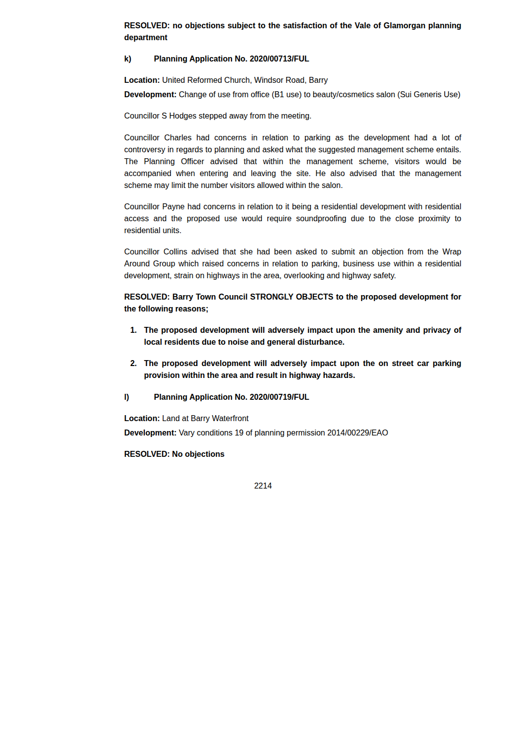RESOLVED: no objections subject to the satisfaction of the Vale of Glamorgan planning department
k) Planning Application No. 2020/00713/FUL
Location: United Reformed Church, Windsor Road, Barry
Development: Change of use from office (B1 use) to beauty/cosmetics salon (Sui Generis Use)
Councillor S Hodges stepped away from the meeting.
Councillor Charles had concerns in relation to parking as the development had a lot of controversy in regards to planning and asked what the suggested management scheme entails. The Planning Officer advised that within the management scheme, visitors would be accompanied when entering and leaving the site. He also advised that the management scheme may limit the number visitors allowed within the salon.
Councillor Payne had concerns in relation to it being a residential development with residential access and the proposed use would require soundproofing due to the close proximity to residential units.
Councillor Collins advised that she had been asked to submit an objection from the Wrap Around Group which raised concerns in relation to parking, business use within a residential development, strain on highways in the area, overlooking and highway safety.
RESOLVED: Barry Town Council STRONGLY OBJECTS to the proposed development for the following reasons;
The proposed development will adversely impact upon the amenity and privacy of local residents due to noise and general disturbance.
The proposed development will adversely impact upon the on street car parking provision within the area and result in highway hazards.
l) Planning Application No. 2020/00719/FUL
Location: Land at Barry Waterfront
Development: Vary conditions 19 of planning permission 2014/00229/EAO
RESOLVED: No objections
2214